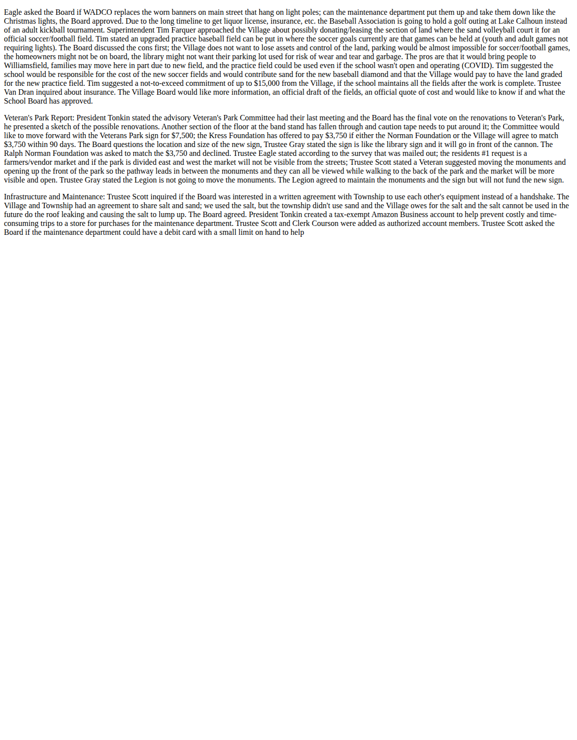Eagle asked the Board if WADCO replaces the worn banners on main street that hang on light poles; can the maintenance department put them up and take them down like the Christmas lights, the Board approved. Due to the long timeline to get liquor license, insurance, etc. the Baseball Association is going to hold a golf outing at Lake Calhoun instead of an adult kickball tournament. Superintendent Tim Farquer approached the Village about possibly donating/leasing the section of land where the sand volleyball court it for an official soccer/football field. Tim stated an upgraded practice baseball field can be put in where the soccer goals currently are that games can be held at (youth and adult games not requiring lights). The Board discussed the cons first; the Village does not want to lose assets and control of the land, parking would be almost impossible for soccer/football games, the homeowners might not be on board, the library might not want their parking lot used for risk of wear and tear and garbage. The pros are that it would bring people to Williamsfield, families may move here in part due to new field, and the practice field could be used even if the school wasn't open and operating (COVID). Tim suggested the school would be responsible for the cost of the new soccer fields and would contribute sand for the new baseball diamond and that the Village would pay to have the land graded for the new practice field. Tim suggested a not-to-exceed commitment of up to $15,000 from the Village, if the school maintains all the fields after the work is complete. Trustee Van Dran inquired about insurance. The Village Board would like more information, an official draft of the fields, an official quote of cost and would like to know if and what the School Board has approved.
Veteran's Park Report: President Tonkin stated the advisory Veteran's Park Committee had their last meeting and the Board has the final vote on the renovations to Veteran's Park, he presented a sketch of the possible renovations. Another section of the floor at the band stand has fallen through and caution tape needs to put around it; the Committee would like to move forward with the Veterans Park sign for $7,500; the Kress Foundation has offered to pay $3,750 if either the Norman Foundation or the Village will agree to match $3,750 within 90 days. The Board questions the location and size of the new sign, Trustee Gray stated the sign is like the library sign and it will go in front of the cannon. The Ralph Norman Foundation was asked to match the $3,750 and declined. Trustee Eagle stated according to the survey that was mailed out; the residents #1 request is a farmers/vendor market and if the park is divided east and west the market will not be visible from the streets; Trustee Scott stated a Veteran suggested moving the monuments and opening up the front of the park so the pathway leads in between the monuments and they can all be viewed while walking to the back of the park and the market will be more visible and open. Trustee Gray stated the Legion is not going to move the monuments. The Legion agreed to maintain the monuments and the sign but will not fund the new sign.
Infrastructure and Maintenance: Trustee Scott inquired if the Board was interested in a written agreement with Township to use each other's equipment instead of a handshake. The Village and Township had an agreement to share salt and sand; we used the salt, but the township didn't use sand and the Village owes for the salt and the salt cannot be used in the future do the roof leaking and causing the salt to lump up. The Board agreed. President Tonkin created a tax-exempt Amazon Business account to help prevent costly and time-consuming trips to a store for purchases for the maintenance department. Trustee Scott and Clerk Courson were added as authorized account members. Trustee Scott asked the Board if the maintenance department could have a debit card with a small limit on hand to help